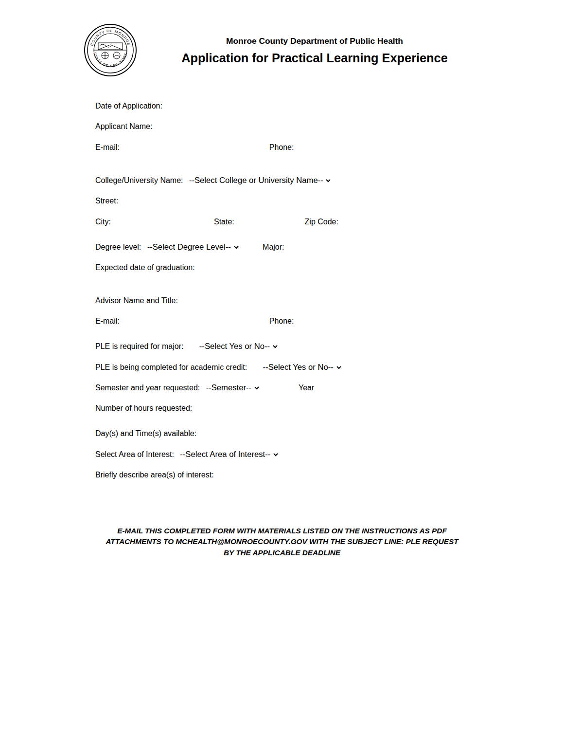COUNTY OF MONROE STATE OF NEW YORK
Monroe County Department of Public Health
Application for Practical Learning Experience
Date of Application:
Applicant Name:
E-mail: Phone:
College/University Name: --Select College or University Name--
Street:
City: State: Zip Code:
Degree level: --Select Degree Level-- Major:
Expected date of graduation:
Advisor Name and Title:
E-mail: Phone:
PLE is required for major: --Select Yes or No--
PLE is being completed for academic credit: --Select Yes or No--
Semester and year requested: --Semester-- Year
Number of hours requested:
Day(s) and Time(s) available:
Select Area of Interest: --Select Area of Interest--
Briefly describe area(s) of interest:
E-MAIL THIS COMPLETED FORM WITH MATERIALS LISTED ON THE INSTRUCTIONS AS PDF ATTACHMENTS TO MCHEALTH@MONROECOUNTY.GOV WITH THE SUBJECT LINE: PLE REQUEST BY THE APPLICABLE DEADLINE